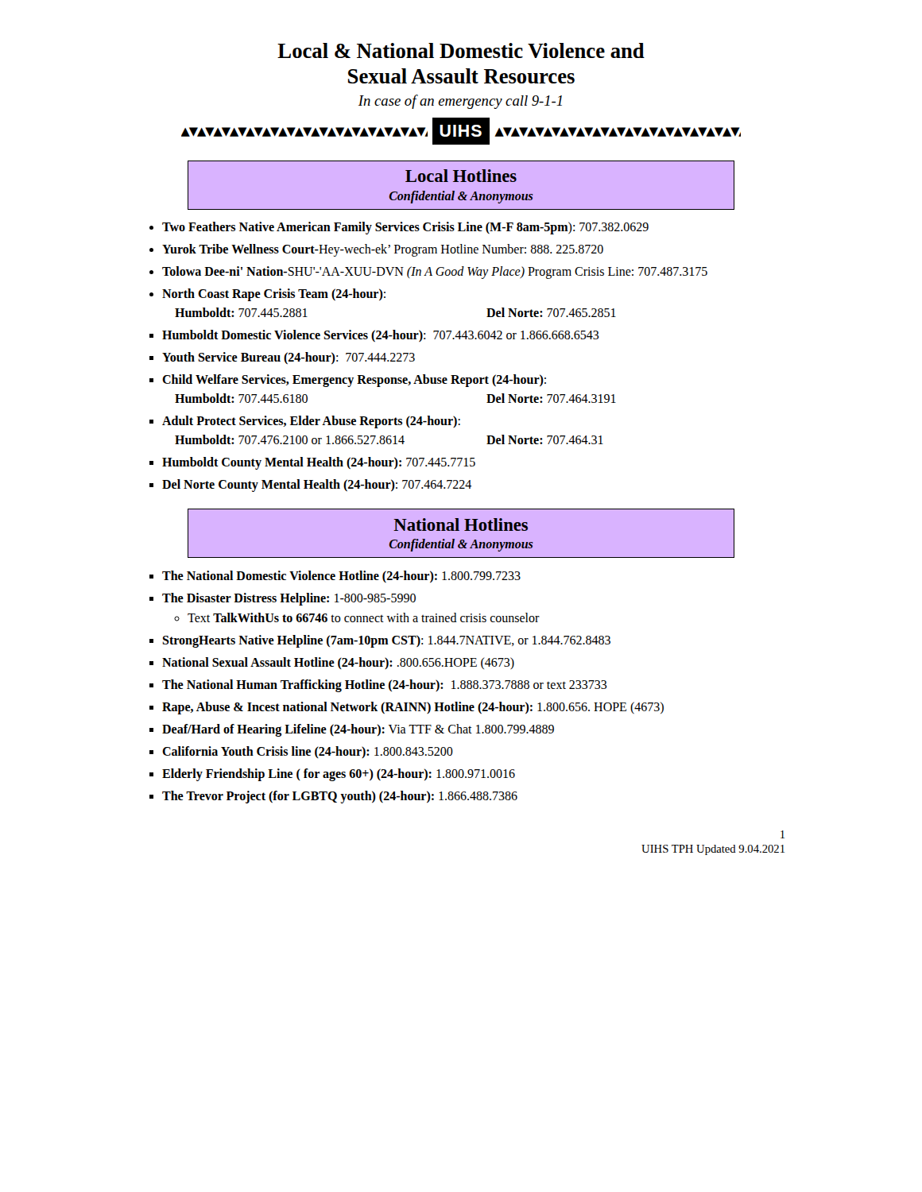Local & National Domestic Violence and
Sexual Assault Resources
In case of an emergency call 9-1-1
▲▼▲▼▲▼▲▼▲▼▲▼▲▼▲▼▲▼▲▼▲▼▲▼▲▼▲▼▲▼▲▼▲▼▲▼▲▼▲▼UIHS▲▼▲▼▲▼▲▼▲▼▲▼▲▼▲▼▲▼▲▼▲▼▲▼▲▼▲▼▲▼▲▼▲▼▲▼▲▼▲▼
Local Hotlines
Confidential & Anonymous
Two Feathers Native American Family Services Crisis Line (M-F 8am-5pm): 707.382.0629
Yurok Tribe Wellness Court-Hey-wech-ek’ Program Hotline Number: 888. 225.8720
Tolowa Dee-ni' Nation-SHU'-'AA-XUU-DVN (In A Good Way Place) Program Crisis Line: 707.487.3175
North Coast Rape Crisis Team (24-hour):
Humboldt: 707.445.2881
Del Norte: 707.465.2851
Humboldt Domestic Violence Services (24-hour): 707.443.6042 or 1.866.668.6543
Youth Service Bureau (24-hour): 707.444.2273
Child Welfare Services, Emergency Response, Abuse Report (24-hour):
Humboldt: 707.445.6180
Del Norte: 707.464.3191
Adult Protect Services, Elder Abuse Reports (24-hour):
Humboldt: 707.476.2100 or 1.866.527.8614
Del Norte: 707.464.31
Humboldt County Mental Health (24-hour): 707.445.7715
Del Norte County Mental Health (24-hour): 707.464.7224
National Hotlines
Confidential & Anonymous
The National Domestic Violence Hotline (24-hour): 1.800.799.7233
The Disaster Distress Helpline: 1-800-985-5990
Text TalkWithUs to 66746 to connect with a trained crisis counselor
StrongHearts Native Helpline (7am-10pm CST): 1.844.7NATIVE, or 1.844.762.8483
National Sexual Assault Hotline (24-hour): .800.656.HOPE (4673)
The National Human Trafficking Hotline (24-hour): 1.888.373.7888 or text 233733
Rape, Abuse & Incest national Network (RAINN) Hotline (24-hour): 1.800.656. HOPE (4673)
Deaf/Hard of Hearing Lifeline (24-hour): Via TTF & Chat 1.800.799.4889
California Youth Crisis line (24-hour): 1.800.843.5200
Elderly Friendship Line ( for ages 60+) (24-hour): 1.800.971.0016
The Trevor Project (for LGBTQ youth) (24-hour): 1.866.488.7386
1
UIHS TPH Updated 9.04.2021